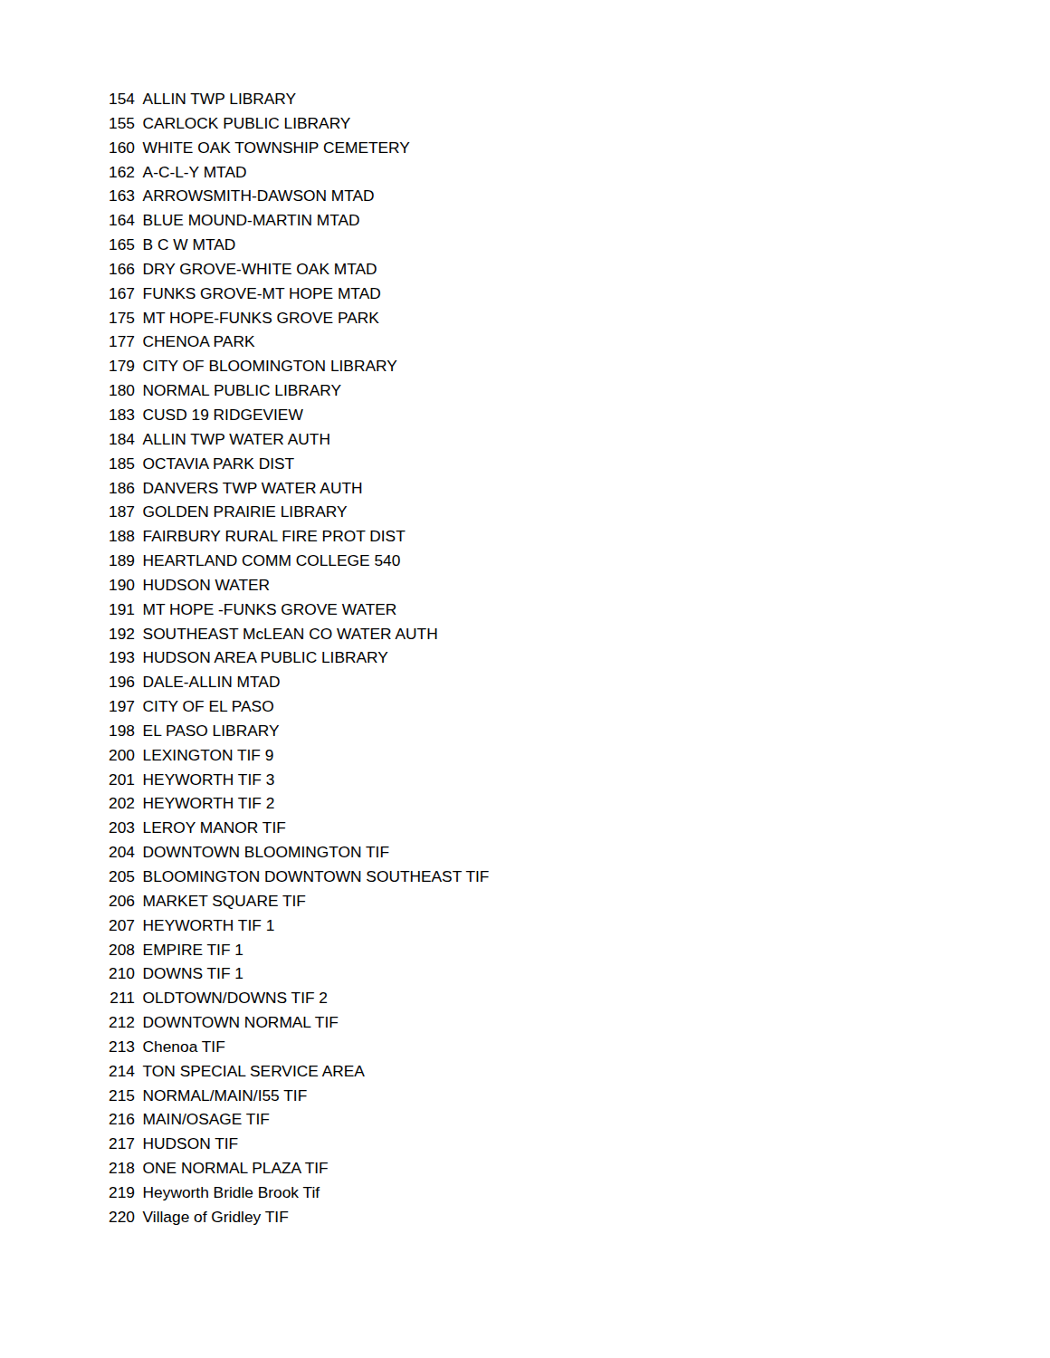| 154 | ALLIN TWP LIBRARY |
| 155 | CARLOCK PUBLIC LIBRARY |
| 160 | WHITE OAK TOWNSHIP CEMETERY |
| 162 | A-C-L-Y MTAD |
| 163 | ARROWSMITH-DAWSON MTAD |
| 164 | BLUE MOUND-MARTIN MTAD |
| 165 | B C W MTAD |
| 166 | DRY GROVE-WHITE OAK MTAD |
| 167 | FUNKS GROVE-MT HOPE MTAD |
| 175 | MT HOPE-FUNKS GROVE PARK |
| 177 | CHENOA PARK |
| 179 | CITY OF BLOOMINGTON LIBRARY |
| 180 | NORMAL PUBLIC LIBRARY |
| 183 | CUSD 19 RIDGEVIEW |
| 184 | ALLIN TWP WATER AUTH |
| 185 | OCTAVIA PARK DIST |
| 186 | DANVERS TWP WATER AUTH |
| 187 | GOLDEN PRAIRIE LIBRARY |
| 188 | FAIRBURY RURAL FIRE PROT DIST |
| 189 | HEARTLAND COMM COLLEGE 540 |
| 190 | HUDSON WATER |
| 191 | MT HOPE -FUNKS GROVE WATER |
| 192 | SOUTHEAST McLEAN CO WATER AUTH |
| 193 | HUDSON AREA PUBLIC LIBRARY |
| 196 | DALE-ALLIN MTAD |
| 197 | CITY OF EL PASO |
| 198 | EL PASO LIBRARY |
| 200 | LEXINGTON TIF 9 |
| 201 | HEYWORTH TIF 3 |
| 202 | HEYWORTH TIF 2 |
| 203 | LEROY MANOR TIF |
| 204 | DOWNTOWN BLOOMINGTON TIF |
| 205 | BLOOMINGTON DOWNTOWN SOUTHEAST TIF |
| 206 | MARKET SQUARE TIF |
| 207 | HEYWORTH TIF 1 |
| 208 | EMPIRE TIF 1 |
| 210 | DOWNS TIF 1 |
| 211 | OLDTOWN/DOWNS TIF 2 |
| 212 | DOWNTOWN NORMAL TIF |
| 213 | Chenoa TIF |
| 214 | TON SPECIAL SERVICE AREA |
| 215 | NORMAL/MAIN/I55 TIF |
| 216 | MAIN/OSAGE TIF |
| 217 | HUDSON TIF |
| 218 | ONE NORMAL PLAZA TIF |
| 219 | Heyworth Bridle Brook Tif |
| 220 | Village of Gridley TIF |